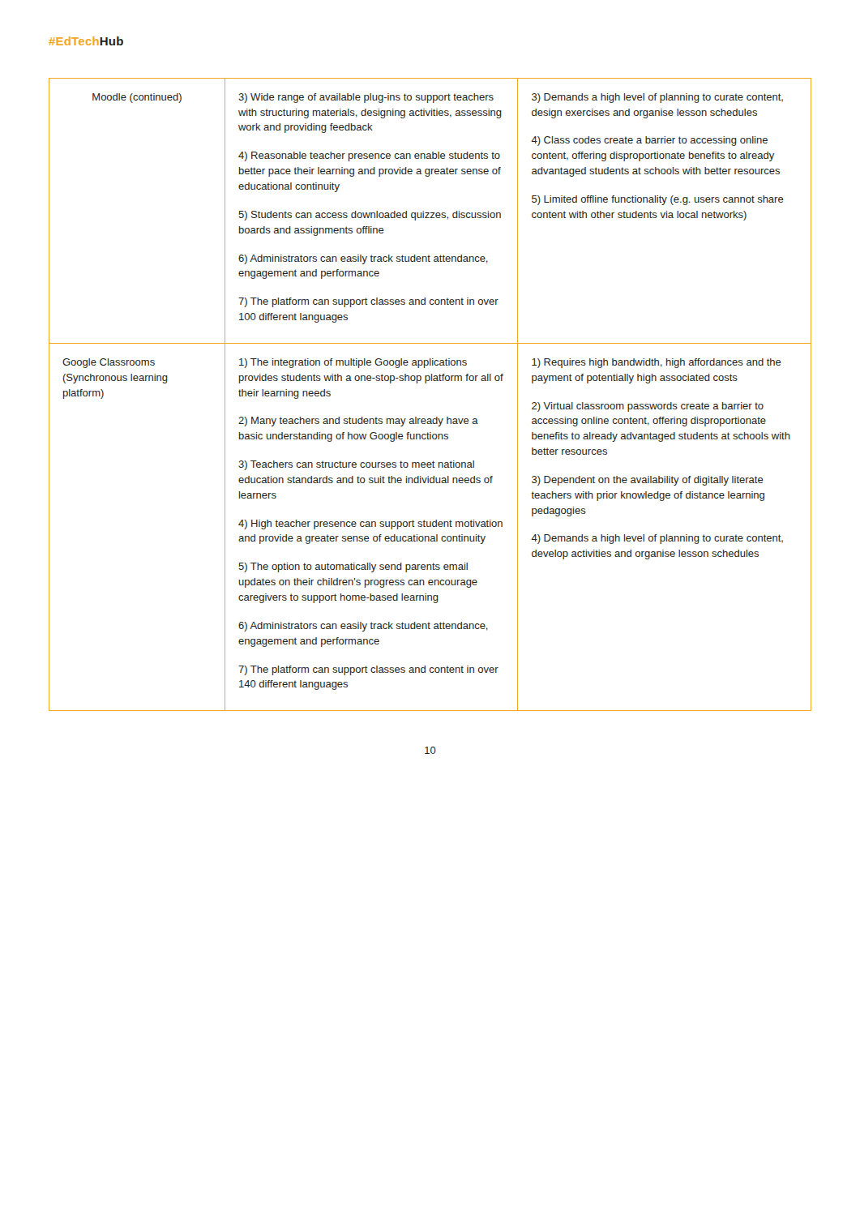#EdTech Hub
| Moodle (continued) | 3) Wide range of available plug-ins to support teachers with structuring materials, designing activities, assessing work and providing feedback 4) Reasonable teacher presence can enable students to better pace their learning and provide a greater sense of educational continuity 5) Students can access downloaded quizzes, discussion boards and assignments offline 6) Administrators can easily track student attendance, engagement and performance 7) The platform can support classes and content in over 100 different languages | 3) Demands a high level of planning to curate content, design exercises and organise lesson schedules 4) Class codes create a barrier to accessing online content, offering disproportionate benefits to already advantaged students at schools with better resources 5) Limited offline functionality (e.g. users cannot share content with other students via local networks) |
| Google Classrooms (Synchronous learning platform) | 1) The integration of multiple Google applications provides students with a one-stop-shop platform for all of their learning needs 2) Many teachers and students may already have a basic understanding of how Google functions 3) Teachers can structure courses to meet national education standards and to suit the individual needs of learners 4) High teacher presence can support student motivation and provide a greater sense of educational continuity 5) The option to automatically send parents email updates on their children's progress can encourage caregivers to support home-based learning 6) Administrators can easily track student attendance, engagement and performance 7) The platform can support classes and content in over 140 different languages | 1) Requires high bandwidth, high affordances and the payment of potentially high associated costs 2) Virtual classroom passwords create a barrier to accessing online content, offering disproportionate benefits to already advantaged students at schools with better resources 3) Dependent on the availability of digitally literate teachers with prior knowledge of distance learning pedagogies 4) Demands a high level of planning to curate content, develop activities and organise lesson schedules |
10